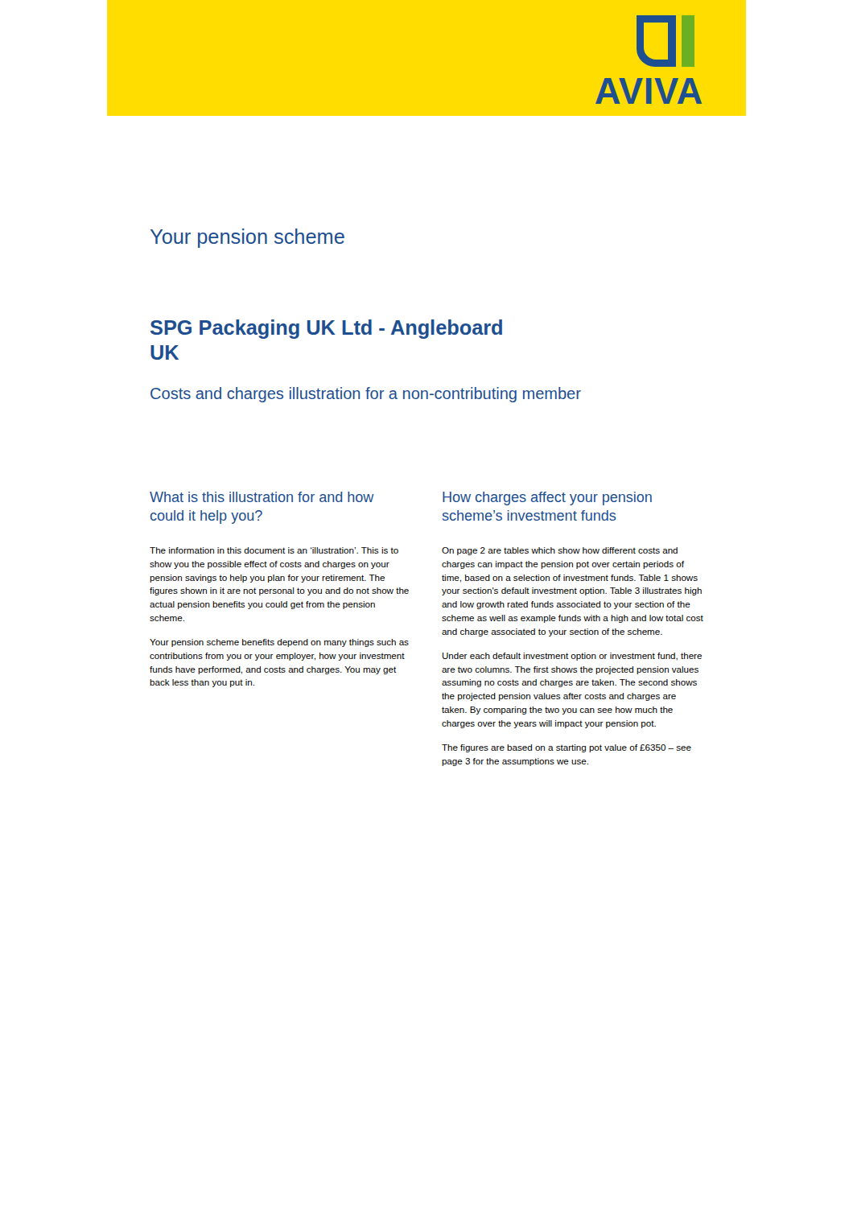AVIVA
Your pension scheme
SPG Packaging UK Ltd - Angleboard
UK
Costs and charges illustration for a non-contributing member
What is this illustration for and how could it help you?
The information in this document is an ‘illustration’. This is to show you the possible effect of costs and charges on your pension savings to help you plan for your retirement. The figures shown in it are not personal to you and do not show the actual pension benefits you could get from the pension scheme.
Your pension scheme benefits depend on many things such as contributions from you or your employer, how your investment funds have performed, and costs and charges. You may get back less than you put in.
How charges affect your pension scheme’s investment funds
On page 2 are tables which show how different costs and charges can impact the pension pot over certain periods of time, based on a selection of investment funds. Table 1 shows your section's default investment option. Table 3 illustrates high and low growth rated funds associated to your section of the scheme as well as example funds with a high and low total cost and charge associated to your section of the scheme.
Under each default investment option or investment fund, there are two columns. The first shows the projected pension values assuming no costs and charges are taken. The second shows the projected pension values after costs and charges are taken. By comparing the two you can see how much the charges over the years will impact your pension pot.
The figures are based on a starting pot value of £6350 – see page 3 for the assumptions we use.